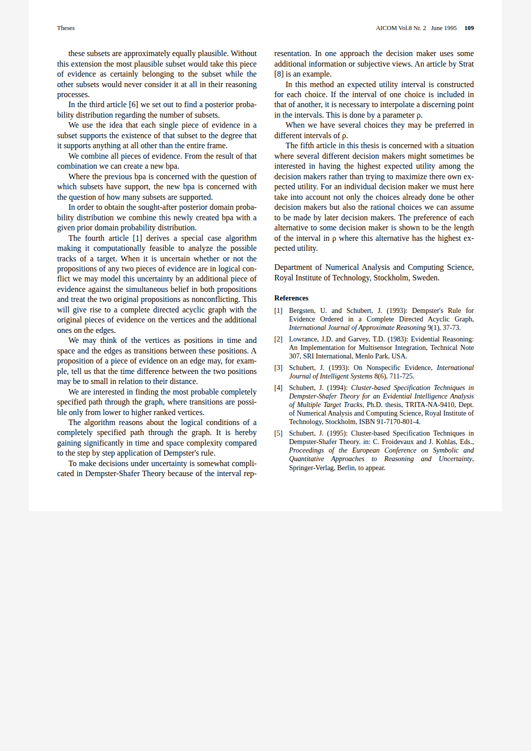Theses AICOM Vol.8 Nr. 2 June 1995109
these subsets are approximately equally plausible. Without this extension the most plausible subset would take this piece of evidence as certainly belonging to the subset while the other subsets would never consider it at all in their reasoning processes.
In the third article [6] we set out to find a posterior probability distribution regarding the number of subsets.
We use the idea that each single piece of evidence in a subset supports the existence of that subset to the degree that it supports anything at all other than the entire frame.
We combine all pieces of evidence. From the result of that combination we can create a new bpa.
Where the previous bpa is concerned with the question of which subsets have support, the new bpa is concerned with the question of how many subsets are supported.
In order to obtain the sought-after posterior domain probability distribution we combine this newly created bpa with a given prior domain probability distribution.
The fourth article [1] derives a special case algorithm making it computationally feasible to analyze the possible tracks of a target. When it is uncertain whether or not the propositions of any two pieces of evidence are in logical conflict we may model this uncertainty by an additional piece of evidence against the simultaneous belief in both propositions and treat the two original propositions as nonconflicting. This will give rise to a complete directed acyclic graph with the original pieces of evidence on the vertices and the additional ones on the edges.
We may think of the vertices as positions in time and space and the edges as transitions between these positions. A proposition of a piece of evidence on an edge may, for example, tell us that the time difference between the two positions may be to small in relation to their distance.
We are interested in finding the most probable completely specified path through the graph, where transitions are possible only from lower to higher ranked vertices.
The algorithm reasons about the logical conditions of a completely specified path through the graph. It is hereby gaining significantly in time and space complexity compared to the step by step application of Dempster's rule.
To make decisions under uncertainty is somewhat complicated in Dempster-Shafer Theory because of the interval representation. In one approach the decision maker uses some additional information or subjective views. An article by Strat [8] is an example.
In this method an expected utility interval is constructed for each choice. If the interval of one choice is included in that of another, it is necessary to interpolate a discerning point in the intervals. This is done by a parameter ρ.
When we have several choices they may be preferred in different intervals of ρ.
The fifth article in this thesis is concerned with a situation where several different decision makers might sometimes be interested in having the highest expected utility among the decision makers rather than trying to maximize there own expected utility. For an individual decision maker we must here take into account not only the choices already done be other decision makers but also the rational choices we can assume to be made by later decision makers. The preference of each alternative to some decision maker is shown to be the length of the interval in ρ where this alternative has the highest expected utility.
Department of Numerical Analysis and Computing Science, Royal Institute of Technology, Stockholm, Sweden.
References
[1] Bergsten, U. and Schubert, J. (1993): Dempster's Rule for Evidence Ordered in a Complete Directed Acyclic Graph, International Journal of Approximate Reasoning 9(1), 37-73.
[2] Lowrance, J.D. and Garvey, T.D. (1983): Evidential Reasoning: An Implementation for Multisensor Integration, Technical Note 307, SRI International, Menlo Park, USA.
[3] Schubert, J. (1993): On Nonspecific Evidence, International Journal of Intelligent Systems 8(6), 711-725.
[4] Schubert, J. (1994): Cluster-based Specification Techniques in Dempster-Shafer Theory for an Evidential Intelligence Analysis of Multiple Target Tracks, Ph.D. thesis, TRITA-NA-9410, Dept. of Numerical Analysis and Computing Science, Royal Institute of Technology, Stockholm, ISBN 91-7170-801-4.
[5] Schubert, J. (1995): Cluster-based Specification Techniques in Dempster-Shafer Theory. in: C. Froidevaux and J. Kohlas, Eds., Proceedings of the European Conference on Symbolic and Quantitative Approaches to Reasoning and Uncertainty, Springer-Verlag, Berlin, to appear.